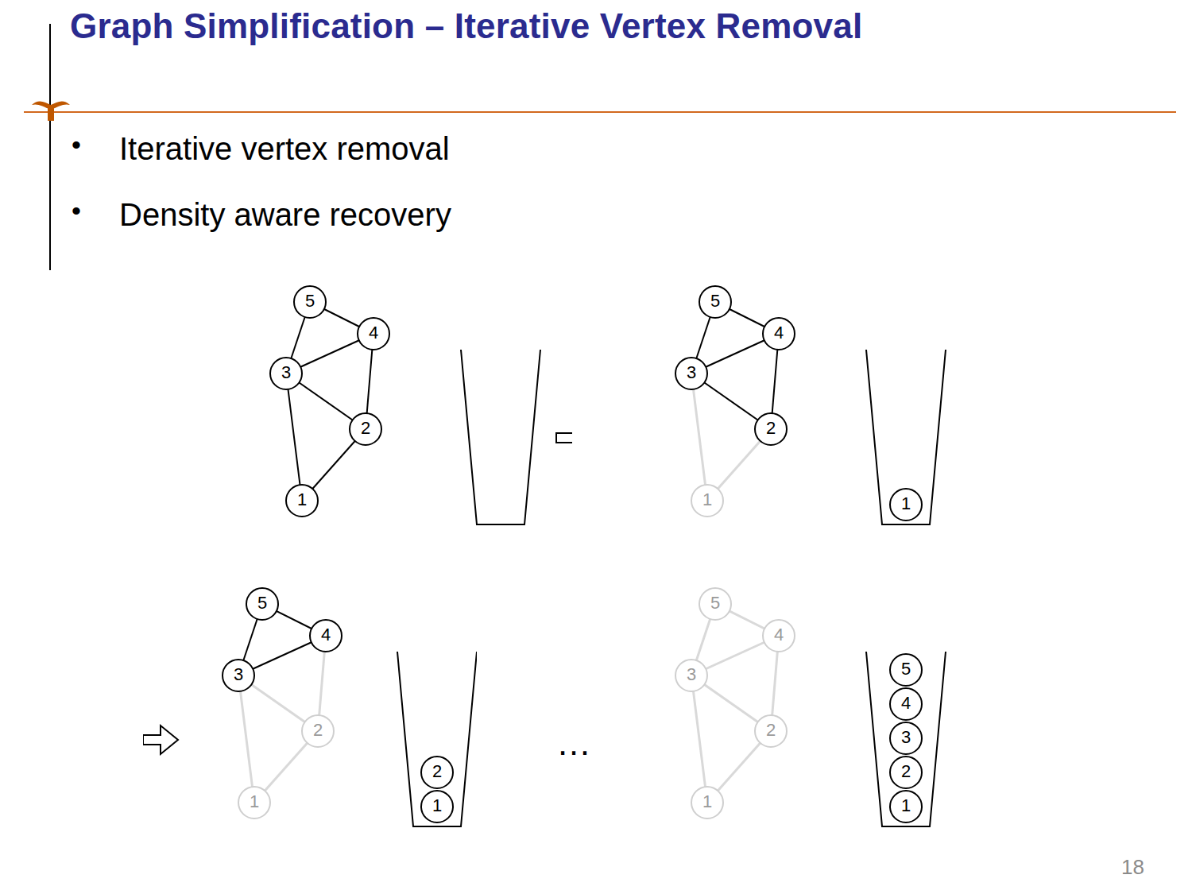Graph Simplification – Iterative Vertex Removal
Iterative vertex removal
Density aware recovery
5 4 3 2 1 5 4 3 2 1 1 5 4 3 2 1 1 2
…
5 4 3 2 1 1 2 3 4 5
18